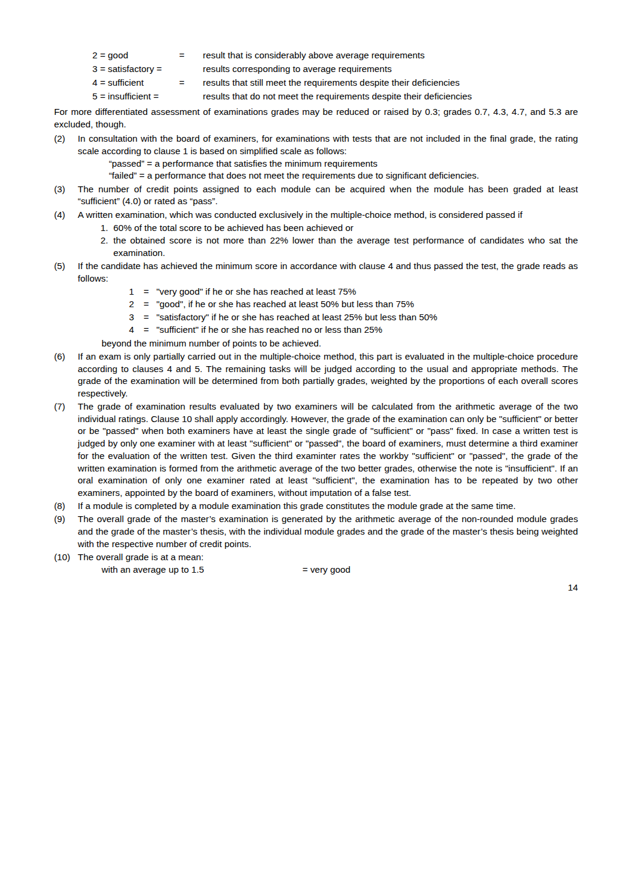2 = good=result that is considerably above average requirements
3 = satisfactory = results corresponding to average requirements
4 = sufficient=results that still meet the requirements despite their deficiencies
5 = insufficient = results that do not meet the requirements despite their deficiencies
For more differentiated assessment of examinations grades may be reduced or raised by 0.3; grades 0.7, 4.3, 4.7, and 5.3 are excluded, though.
(2) In consultation with the board of examiners, for examinations with tests that are not included in the final grade, the rating scale according to clause 1 is based on simplified scale as follows:
“passed” = a performance that satisfies the minimum requirements
“failed” = a performance that does not meet the requirements due to significant deficiencies.
(3) The number of credit points assigned to each module can be acquired when the module has been graded at least “sufficient” (4.0) or rated as “pass”.
(4) A written examination, which was conducted exclusively in the multiple-choice method, is considered passed if
60% of the total score to be achieved has been achieved or
the obtained score is not more than 22% lower than the average test performance of candidates who sat the examination.
(5) If the candidate has achieved the minimum score in accordance with clause 4 and thus passed the test, the grade reads as follows:
1="very good" if he or she has reached at least 75%
2="good", if he or she has reached at least 50% but less than 75%
3="satisfactory" if he or she has reached at least 25% but less than 50%
4="sufficient" if he or she has reached no or less than 25%
beyond the minimum number of points to be achieved.
(6) If an exam is only partially carried out in the multiple-choice method, this part is evaluated in the multiple-choice procedure according to clauses 4 and 5. The remaining tasks will be judged according to the usual and appropriate methods. The grade of the examination will be determined from both partially grades, weighted by the proportions of each overall scores respectively.
(7) The grade of examination results evaluated by two examiners will be calculated from the arithmetic average of the two individual ratings. Clause 10 shall apply accordingly. However, the grade of the examination can only be "sufficient" or better or be "passed" when both examiners have at least the single grade of "sufficient" or "pass" fixed. In case a written test is judged by only one examiner with at least "sufficient" or "passed", the board of examiners, must determine a third examiner for the evaluation of the written test. Given the third examinter rates the workby "sufficient" or "passed", the grade of the written examination is formed from the arithmetic average of the two better grades, otherwise the note is "insufficient". If an oral examination of only one examiner rated at least "sufficient", the examination has to be repeated by two other examiners, appointed by the board of examiners, without imputation of a false test.
(8) If a module is completed by a module examination this grade constitutes the module grade at the same time.
(9) The overall grade of the master’s examination is generated by the arithmetic average of the non-rounded module grades and the grade of the master’s thesis, with the individual module grades and the grade of the master’s thesis being weighted with the respective number of credit points.
(10) The overall grade is at a mean:
with an average up to 1.5= very good
14